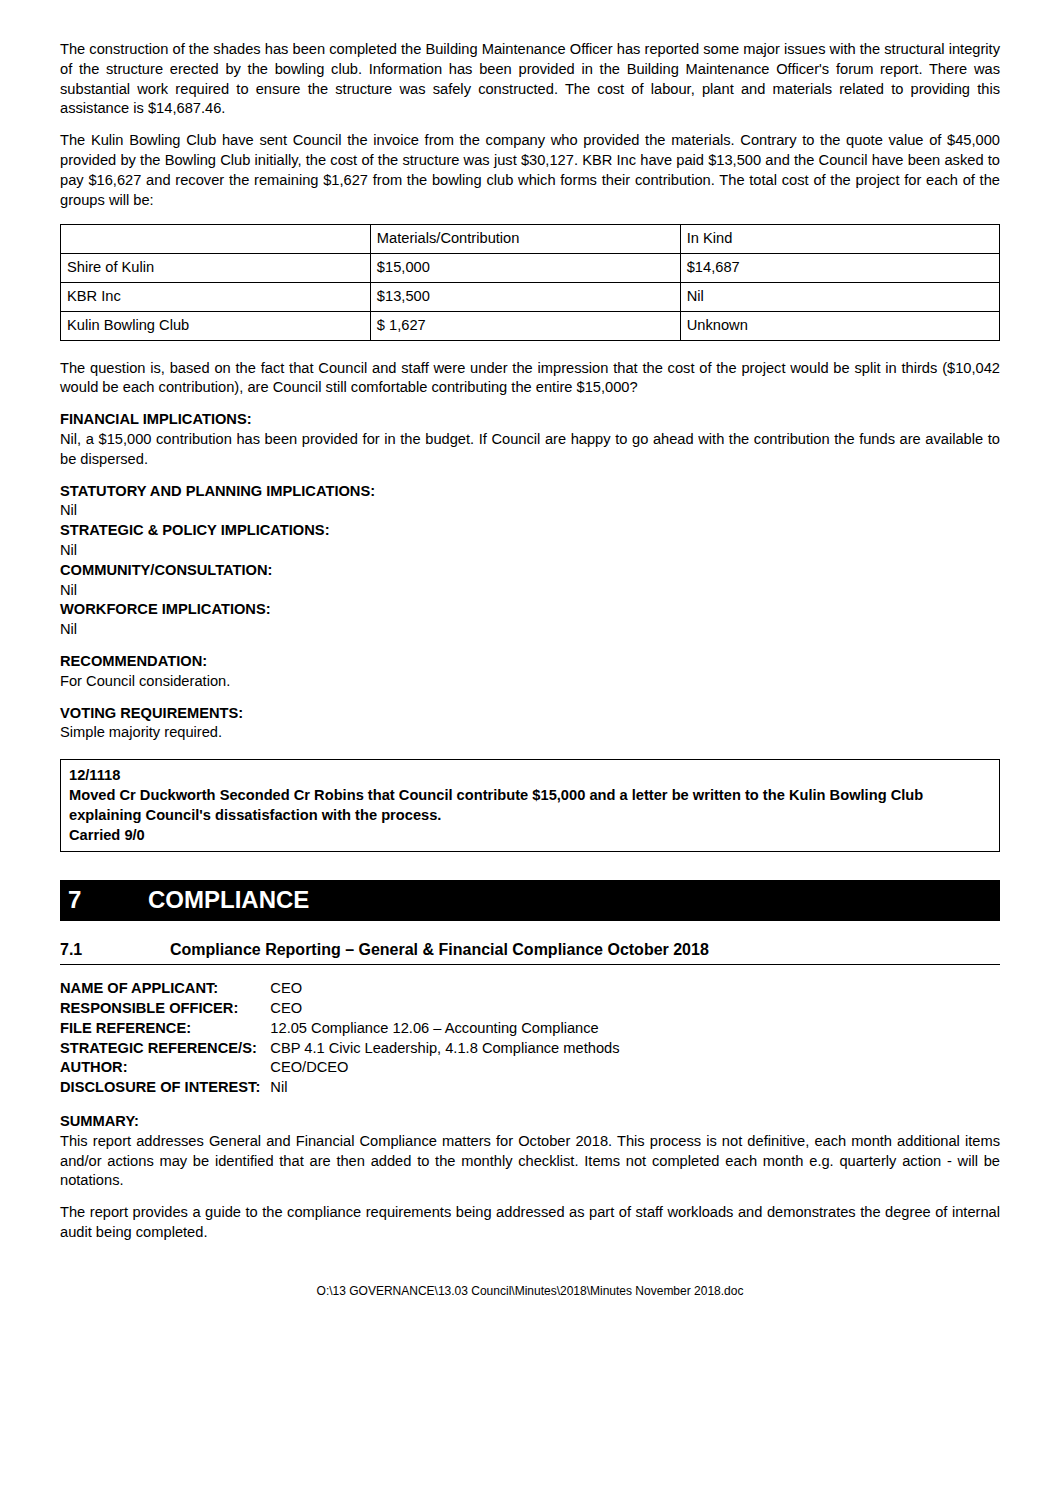The construction of the shades has been completed the Building Maintenance Officer has reported some major issues with the structural integrity of the structure erected by the bowling club. Information has been provided in the Building Maintenance Officer's forum report. There was substantial work required to ensure the structure was safely constructed. The cost of labour, plant and materials related to providing this assistance is $14,687.46.
The Kulin Bowling Club have sent Council the invoice from the company who provided the materials. Contrary to the quote value of $45,000 provided by the Bowling Club initially, the cost of the structure was just $30,127. KBR Inc have paid $13,500 and the Council have been asked to pay $16,627 and recover the remaining $1,627 from the bowling club which forms their contribution. The total cost of the project for each of the groups will be:
| | Materials/Contribution | In Kind |
| Shire of Kulin | $15,000 | $14,687 |
| KBR Inc | $13,500 | Nil |
| Kulin Bowling Club | $ 1,627 | Unknown |
The question is, based on the fact that Council and staff were under the impression that the cost of the project would be split in thirds ($10,042 would be each contribution), are Council still comfortable contributing the entire $15,000?
FINANCIAL IMPLICATIONS:
Nil, a $15,000 contribution has been provided for in the budget. If Council are happy to go ahead with the contribution the funds are available to be dispersed.
STATUTORY AND PLANNING IMPLICATIONS:
Nil
STRATEGIC & POLICY IMPLICATIONS:
Nil
COMMUNITY/CONSULTATION:
Nil
WORKFORCE IMPLICATIONS:
Nil
RECOMMENDATION:
For Council consideration.
VOTING REQUIREMENTS:
Simple majority required.
12/1118
Moved Cr Duckworth Seconded Cr Robins that Council contribute $15,000 and a letter be written to the Kulin Bowling Club explaining Council's dissatisfaction with the process.
Carried 9/0
7 COMPLIANCE
7.1 Compliance Reporting – General & Financial Compliance October 2018
| NAME OF APPLICANT: | CEO |
| RESPONSIBLE OFFICER: | CEO |
| FILE REFERENCE: | 12.05 Compliance 12.06 – Accounting Compliance |
| STRATEGIC REFERENCE/S: | CBP 4.1 Civic Leadership, 4.1.8 Compliance methods |
| AUTHOR: | CEO/DCEO |
| DISCLOSURE OF INTEREST: | Nil |
SUMMARY:
This report addresses General and Financial Compliance matters for October 2018. This process is not definitive, each month additional items and/or actions may be identified that are then added to the monthly checklist. Items not completed each month e.g. quarterly action - will be notations.
The report provides a guide to the compliance requirements being addressed as part of staff workloads and demonstrates the degree of internal audit being completed.
O:\13 GOVERNANCE\13.03 Council\Minutes\2018\Minutes November 2018.doc